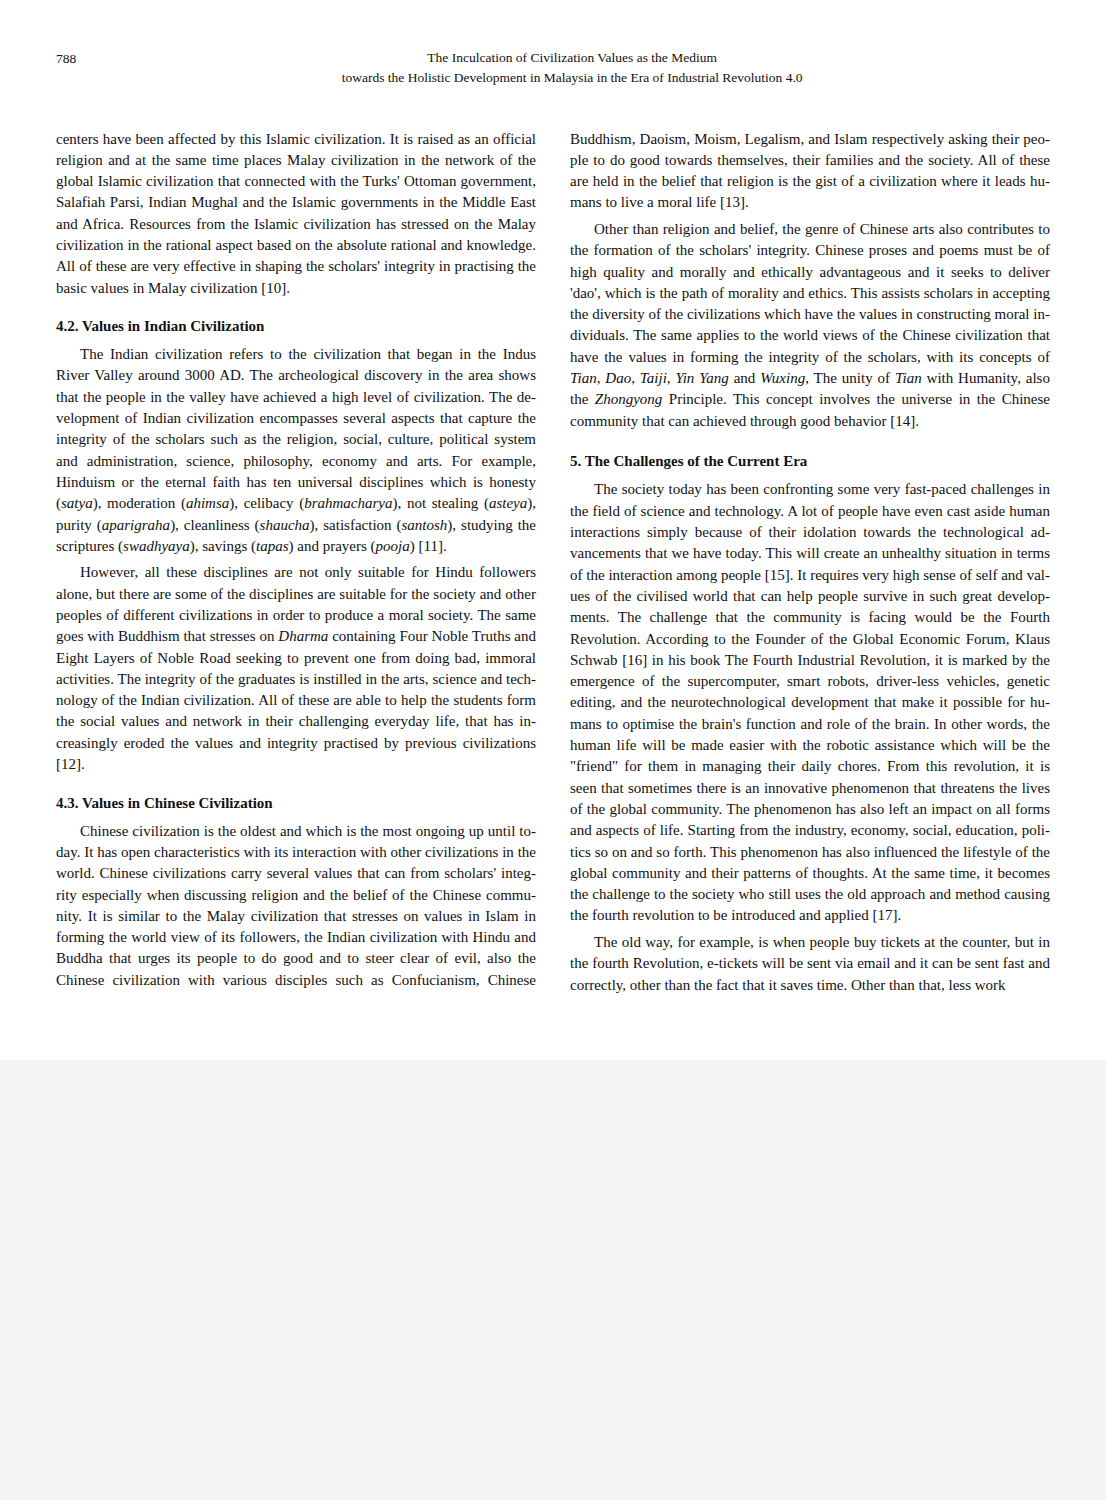788
The Inculcation of Civilization Values as the Medium
towards the Holistic Development in Malaysia in the Era of Industrial Revolution 4.0
centers have been affected by this Islamic civilization. It is raised as an official religion and at the same time places Malay civilization in the network of the global Islamic civilization that connected with the Turks' Ottoman government, Salafiah Parsi, Indian Mughal and the Islamic governments in the Middle East and Africa. Resources from the Islamic civilization has stressed on the Malay civilization in the rational aspect based on the absolute rational and knowledge. All of these are very effective in shaping the scholars' integrity in practising the basic values in Malay civilization [10].
4.2. Values in Indian Civilization
The Indian civilization refers to the civilization that began in the Indus River Valley around 3000 AD. The archeological discovery in the area shows that the people in the valley have achieved a high level of civilization. The development of Indian civilization encompasses several aspects that capture the integrity of the scholars such as the religion, social, culture, political system and administration, science, philosophy, economy and arts. For example, Hinduism or the eternal faith has ten universal disciplines which is honesty (satya), moderation (ahimsa), celibacy (brahmacharya), not stealing (asteya), purity (aparigraha), cleanliness (shaucha), satisfaction (santosh), studying the scriptures (swadhyaya), savings (tapas) and prayers (pooja) [11].
However, all these disciplines are not only suitable for Hindu followers alone, but there are some of the disciplines are suitable for the society and other peoples of different civilizations in order to produce a moral society. The same goes with Buddhism that stresses on Dharma containing Four Noble Truths and Eight Layers of Noble Road seeking to prevent one from doing bad, immoral activities. The integrity of the graduates is instilled in the arts, science and technology of the Indian civilization. All of these are able to help the students form the social values and network in their challenging everyday life, that has increasingly eroded the values and integrity practised by previous civilizations [12].
4.3. Values in Chinese Civilization
Chinese civilization is the oldest and which is the most ongoing up until today. It has open characteristics with its interaction with other civilizations in the world. Chinese civilizations carry several values that can from scholars' integrity especially when discussing religion and the belief of the Chinese community. It is similar to the Malay civilization that stresses on values in Islam in forming the world view of its followers, the Indian civilization with Hindu and Buddha that urges its people to do good and to steer clear of evil, also the Chinese civilization with various disciples such as Confucianism, Chinese Buddhism, Daoism, Moism, Legalism, and Islam respectively asking their people to do good towards themselves, their families and the society. All of these are held in the belief that religion is the gist of a civilization where it leads humans to live a moral life [13].
Other than religion and belief, the genre of Chinese arts also contributes to the formation of the scholars' integrity. Chinese proses and poems must be of high quality and morally and ethically advantageous and it seeks to deliver 'dao', which is the path of morality and ethics. This assists scholars in accepting the diversity of the civilizations which have the values in constructing moral individuals. The same applies to the world views of the Chinese civilization that have the values in forming the integrity of the scholars, with its concepts of Tian, Dao, Taiji, Yin Yang and Wuxing, The unity of Tian with Humanity, also the Zhongyong Principle. This concept involves the universe in the Chinese community that can achieved through good behavior [14].
5. The Challenges of the Current Era
The society today has been confronting some very fast-paced challenges in the field of science and technology. A lot of people have even cast aside human interactions simply because of their idolation towards the technological advancements that we have today. This will create an unhealthy situation in terms of the interaction among people [15]. It requires very high sense of self and values of the civilised world that can help people survive in such great developments. The challenge that the community is facing would be the Fourth Revolution. According to the Founder of the Global Economic Forum, Klaus Schwab [16] in his book The Fourth Industrial Revolution, it is marked by the emergence of the supercomputer, smart robots, driver-less vehicles, genetic editing, and the neurotechnological development that make it possible for humans to optimise the brain's function and role of the brain. In other words, the human life will be made easier with the robotic assistance which will be the "friend" for them in managing their daily chores. From this revolution, it is seen that sometimes there is an innovative phenomenon that threatens the lives of the global community. The phenomenon has also left an impact on all forms and aspects of life. Starting from the industry, economy, social, education, politics so on and so forth. This phenomenon has also influenced the lifestyle of the global community and their patterns of thoughts. At the same time, it becomes the challenge to the society who still uses the old approach and method causing the fourth revolution to be introduced and applied [17].
The old way, for example, is when people buy tickets at the counter, but in the fourth Revolution, e-tickets will be sent via email and it can be sent fast and correctly, other than the fact that it saves time. Other than that, less work